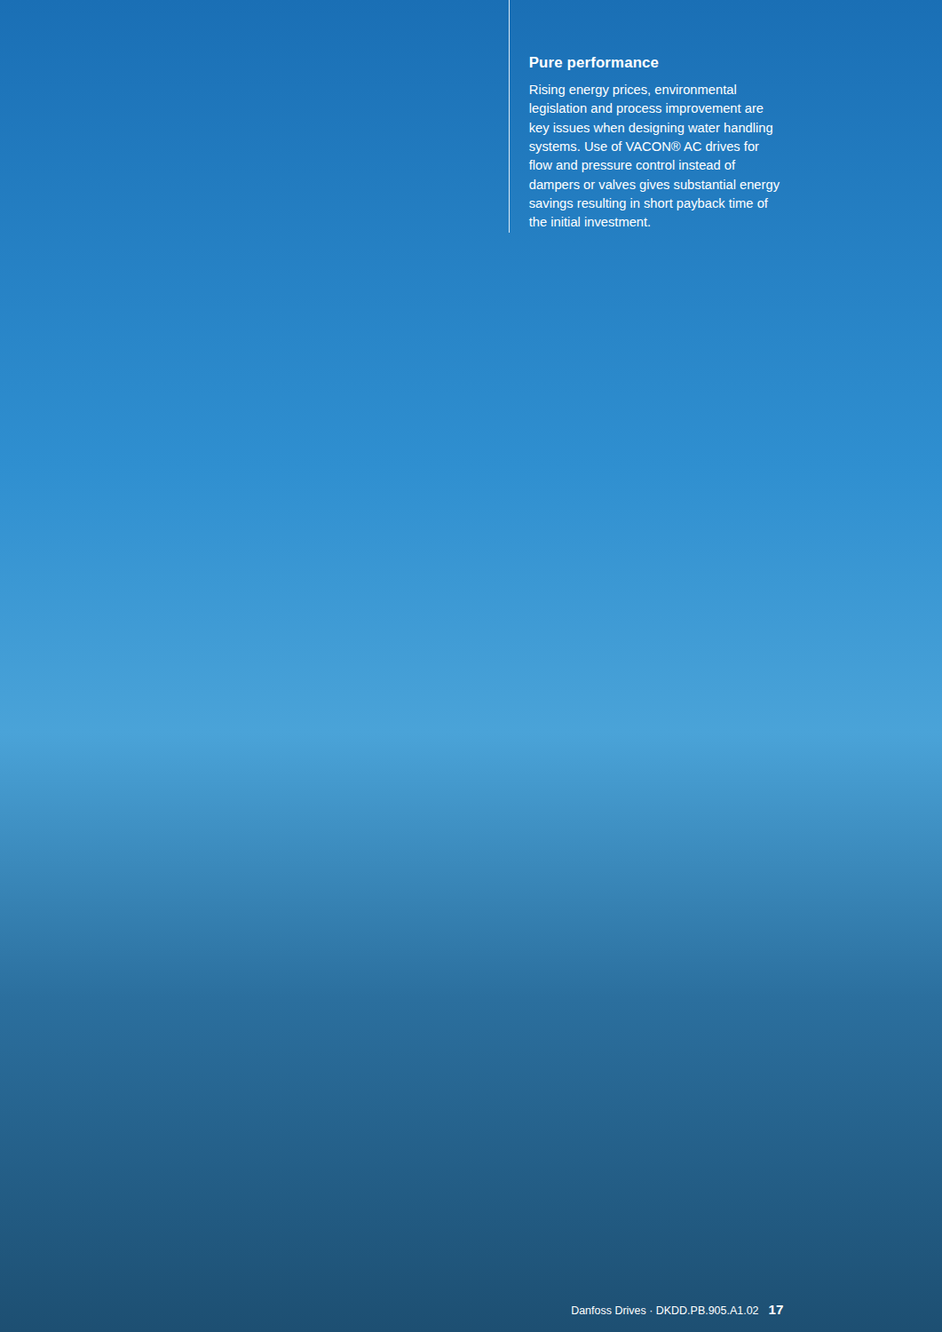Pure performance
Rising energy prices, environmental legislation and process improvement are key issues when designing water handling systems. Use of VACON® AC drives for flow and pressure control instead of dampers or valves gives substantial energy savings resulting in short payback time of the initial investment.
Danfoss Drives · DKDD.PB.905.A1.02 17